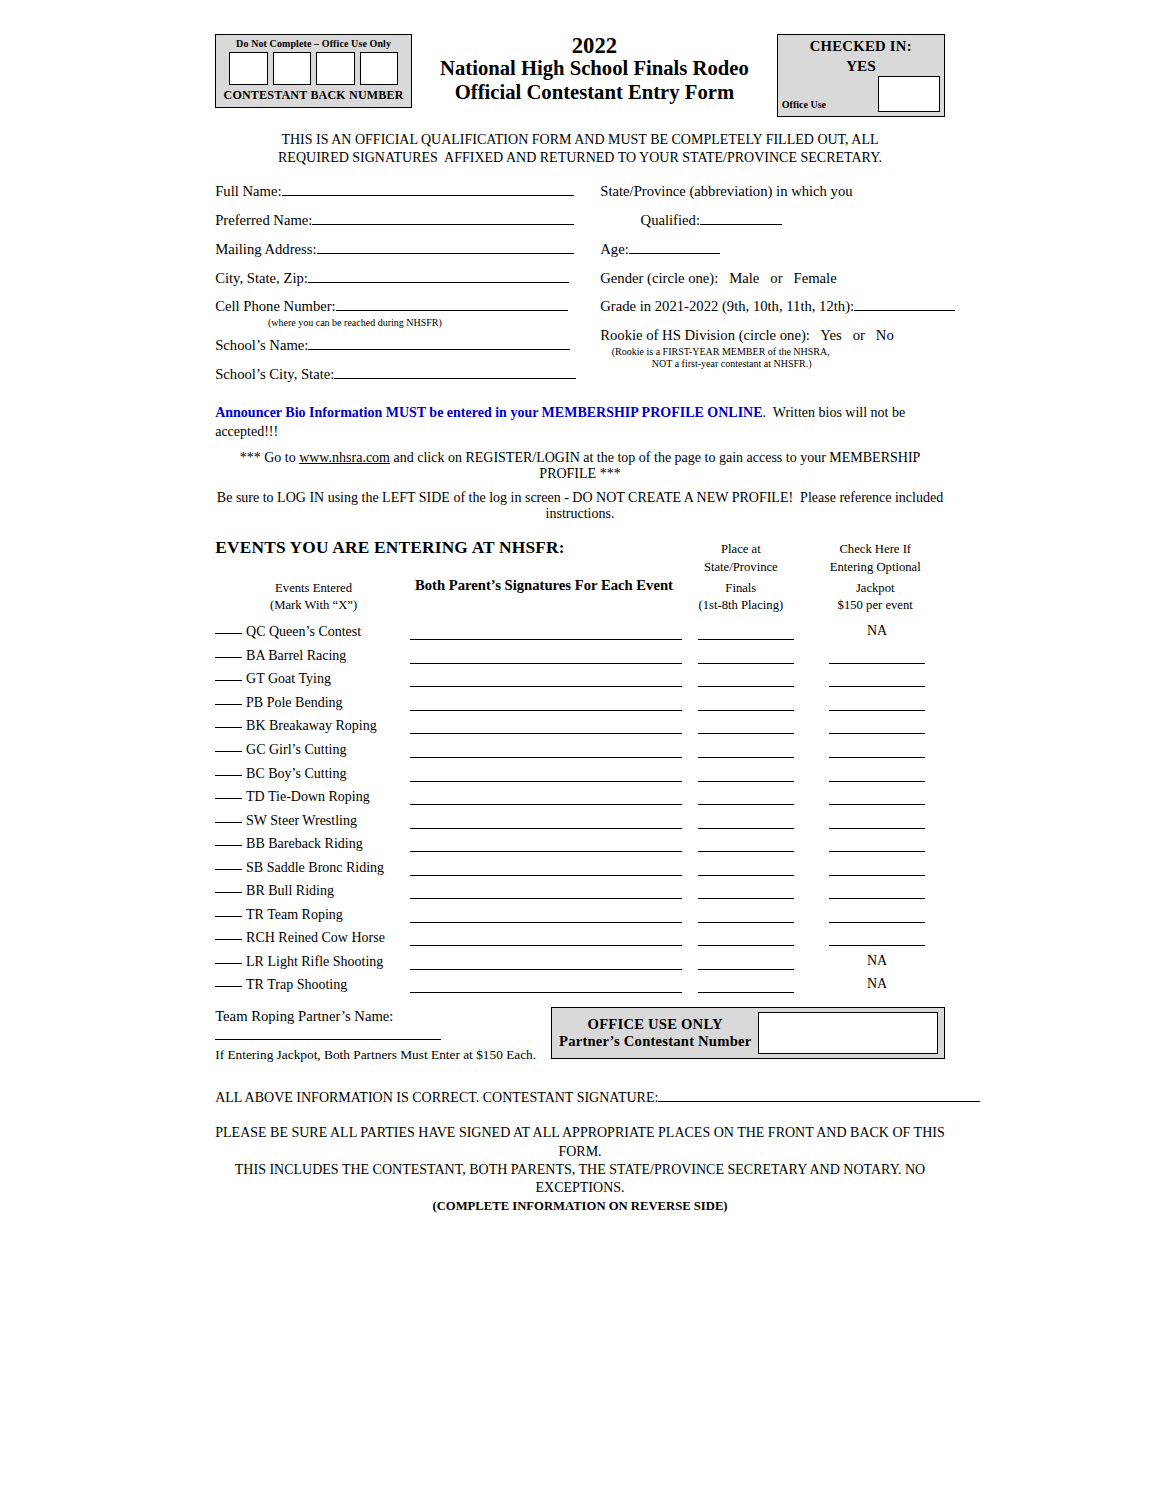Do Not Complete – Office Use Only
CONTESTANT BACK NUMBER
2022
National High School Finals Rodeo
Official Contestant Entry Form
CHECKED IN:
YES
Office Use
THIS IS AN OFFICIAL QUALIFICATION FORM AND MUST BE COMPLETELY FILLED OUT, ALL
REQUIRED SIGNATURES AFFIXED AND RETURNED TO YOUR STATE/PROVINCE SECRETARY.
Full Name:
Preferred Name:
Mailing Address:
City, State, Zip:
Cell Phone Number:
(where you can be reached during NHSFR)
School’s Name:
School’s City, State:
State/Province (abbreviation) in which you
Qualified:
Age:
Gender (circle one): Male or Female
Grade in 2021-2022 (9th, 10th, 11th, 12th):
Rookie of HS Division (circle one): Yes or No
(Rookie is a FIRST-YEAR MEMBER of the NHSRA,
NOT a first-year contestant at NHSFR.)
Announcer Bio Information MUST be entered in your MEMBERSHIP PROFILE ONLINE. Written bios will not be accepted!!!
*** Go to www.nhsra.com and click on REGISTER/LOGIN at the top of the page to gain access to your MEMBERSHIP PROFILE ***
Be sure to LOG IN using the LEFT SIDE of the log in screen - DO NOT CREATE A NEW PROFILE! Please reference included instructions.
EVENTS YOU ARE ENTERING AT NHSFR:
Place at
Check Here If
State/Province
Entering Optional
Events Entered
Both Parent’s Signatures For Each Event
Finals
Jackpot
(Mark With “X”)
(1st-8th Placing)
$150 per event
| QC Queen’s Contest | | | | NA |
| BA Barrel Racing | | | | |
| GT Goat Tying | | | | |
| PB Pole Bending | | | | |
| BK Breakaway Roping | | | | |
| GC Girl’s Cutting | | | | |
| BC Boy’s Cutting | | | | |
| TD Tie-Down Roping | | | | |
| SW Steer Wrestling | | | | |
| BB Bareback Riding | | | | |
| SB Saddle Bronc Riding | | | | |
| BR Bull Riding | | | | |
| TR Team Roping | | | | |
| RCH Reined Cow Horse | | | | |
| LR Light Rifle Shooting | | | | NA |
| TR Trap Shooting | | | | NA |
Team Roping Partner’s Name:
If Entering Jackpot, Both Partners Must Enter at $150 Each.
OFFICE USE ONLY
Partner’s Contestant Number
ALL ABOVE INFORMATION IS CORRECT. CONTESTANT SIGNATURE:
PLEASE BE SURE ALL PARTIES HAVE SIGNED AT ALL APPROPRIATE PLACES ON THE FRONT AND BACK OF THIS FORM.
THIS INCLUDES THE CONTESTANT, BOTH PARENTS, THE STATE/PROVINCE SECRETARY AND NOTARY. NO EXCEPTIONS.
(COMPLETE INFORMATION ON REVERSE SIDE)